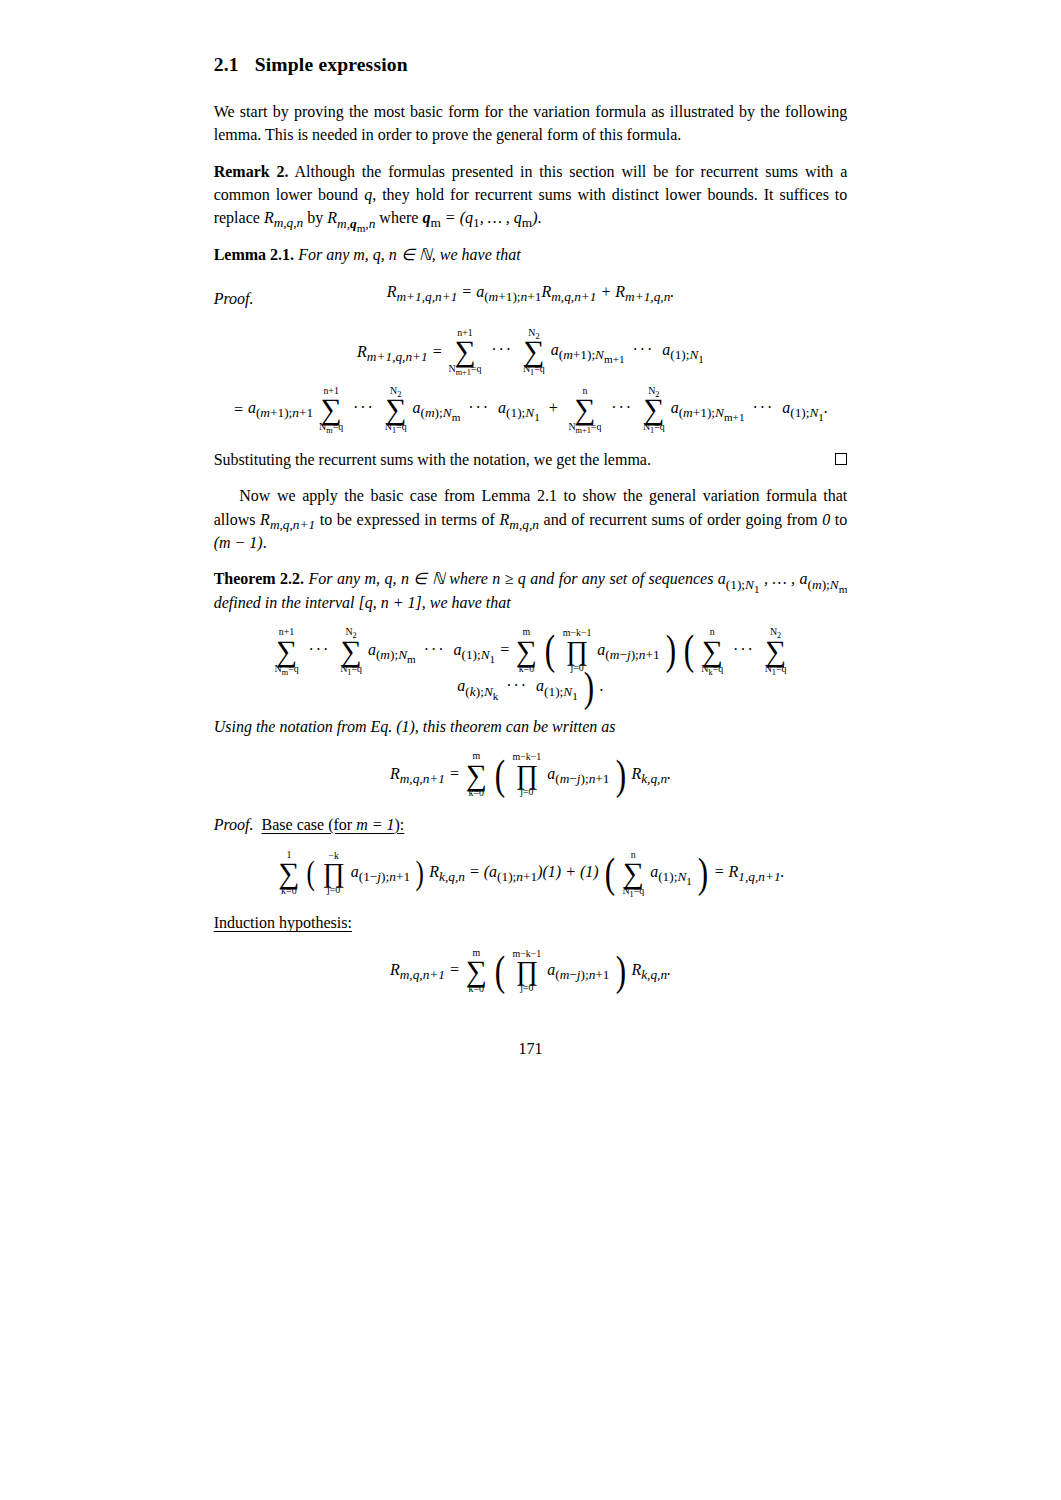2.1 Simple expression
We start by proving the most basic form for the variation formula as illustrated by the following lemma. This is needed in order to prove the general form of this formula.
Remark 2. Although the formulas presented in this section will be for recurrent sums with a common lower bound q, they hold for recurrent sums with distinct lower bounds. It suffices to replace Rm,q,n by Rm,qm,n where qm = (q1, … , qm).
Lemma 2.1. For any m, q, n ∈ ℕ, we have that
Rm+1,q,n+1 = a(m+1);n+1Rm,q,n+1 + Rm+1,q,n.
Proof.
Rm+1,q,n+1 = n+1∑Nm+1=q ··· N2∑N1=q a(m+1);Nm+1 ··· a(1);N1
= a(m+1);n+1 n+1∑Nm=q ··· N2∑N1=q a(m);Nm ··· a(1);N1 + n∑Nm+1=q ··· N2∑N1=q a(m+1);Nm+1 ··· a(1);N1.
Substituting the recurrent sums with the notation, we get the lemma.
Now we apply the basic case from Lemma 2.1 to show the general variation formula that allows Rm,q,n+1 to be expressed in terms of Rm,q,n and of recurrent sums of order going from 0 to (m − 1).
Theorem 2.2. For any m, q, n ∈ ℕ where n ≥ q and for any set of sequences a(1);N1 , … , a(m);Nm defined in the interval [q, n + 1], we have that
n+1∑Nm=q ··· N2∑N1=q a(m);Nm ··· a(1);N1 = m∑k=0 ( m−k−1∏j=0 a(m−j);n+1 ) ( n∑Nk=q ··· N2∑N1=q a(k);Nk ··· a(1);N1 ) .
Using the notation from Eq. (1), this theorem can be written as
Rm,q,n+1 = m∑k=0 ( m−k−1∏j=0 a(m−j);n+1 ) Rk,q,n.
Proof. Base case (for m = 1):
1∑k=0 ( −k∏j=0 a(1−j);n+1 ) Rk,q,n = (a(1);n+1)(1) + (1) ( n∑N1=q a(1);N1 ) = R1,q,n+1.
Induction hypothesis:
Rm,q,n+1 = m∑k=0 ( m−k−1∏j=0 a(m−j);n+1 ) Rk,q,n.
171